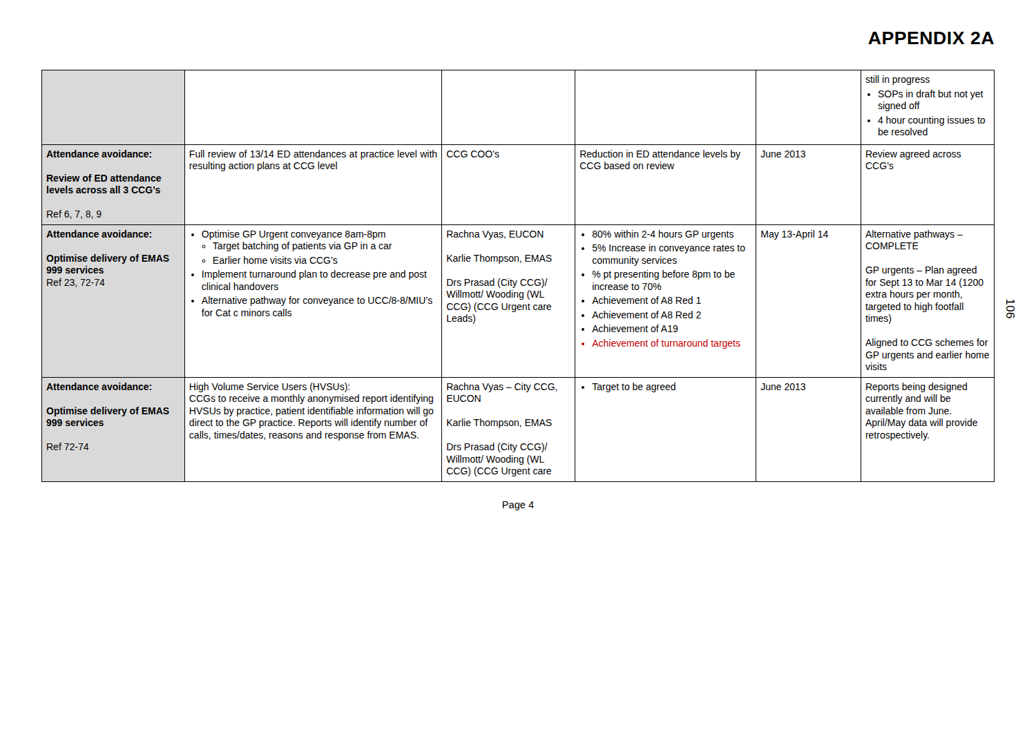APPENDIX 2A
| | | | | | still in progress SOPs in draft but not yet signed off 4 hour counting issues to be resolved |
| Attendance avoidance: Review of ED attendance levels across all 3 CCG’s Ref 6, 7, 8, 9 | Full review of 13/14 ED attendances at practice level with resulting action plans at CCG level | CCG COO’s | Reduction in ED attendance levels by CCG based on review | June 2013 | Review agreed across CCG’s |
| Attendance avoidance: Optimise delivery of EMAS 999 services Ref 23, 72-74 | Optimise GP Urgent conveyance 8am-8pm Target batching of patients via GP in a car Earlier home visits via CCG’s Implement turnaround plan to decrease pre and post clinical handovers Alternative pathway for conveyance to UCC/8-8/MIU’s for Cat c minors calls | Rachna Vyas, EUCON Karlie Thompson, EMAS Drs Prasad (City CCG)/ Willmott/ Wooding (WL CCG) (CCG Urgent care Leads) | 80% within 2-4 hours GP urgents 5% Increase in conveyance rates to community services % pt presenting before 8pm to be increase to 70% Achievement of A8 Red 1 Achievement of A8 Red 2 Achievement of A19 Achievement of turnaround targets | May 13-April 14 | Alternative pathways – COMPLETE GP urgents – Plan agreed for Sept 13 to Mar 14 (1200 extra hours per month, targeted to high footfall times) Aligned to CCG schemes for GP urgents and earlier home visits 106 |
| Attendance avoidance: Optimise delivery of EMAS 999 services Ref 72-74 | High Volume Service Users (HVSUs): CCGs to receive a monthly anonymised report identifying HVSUs by practice, patient identifiable information will go direct to the GP practice. Reports will identify number of calls, times/dates, reasons and response from EMAS. | Rachna Vyas – City CCG, EUCON Karlie Thompson, EMAS Drs Prasad (City CCG)/ Willmott/ Wooding (WL CCG) (CCG Urgent care | Target to be agreed | June 2013 | Reports being designed currently and will be available from June. April/May data will provide retrospectively. |
Page 4